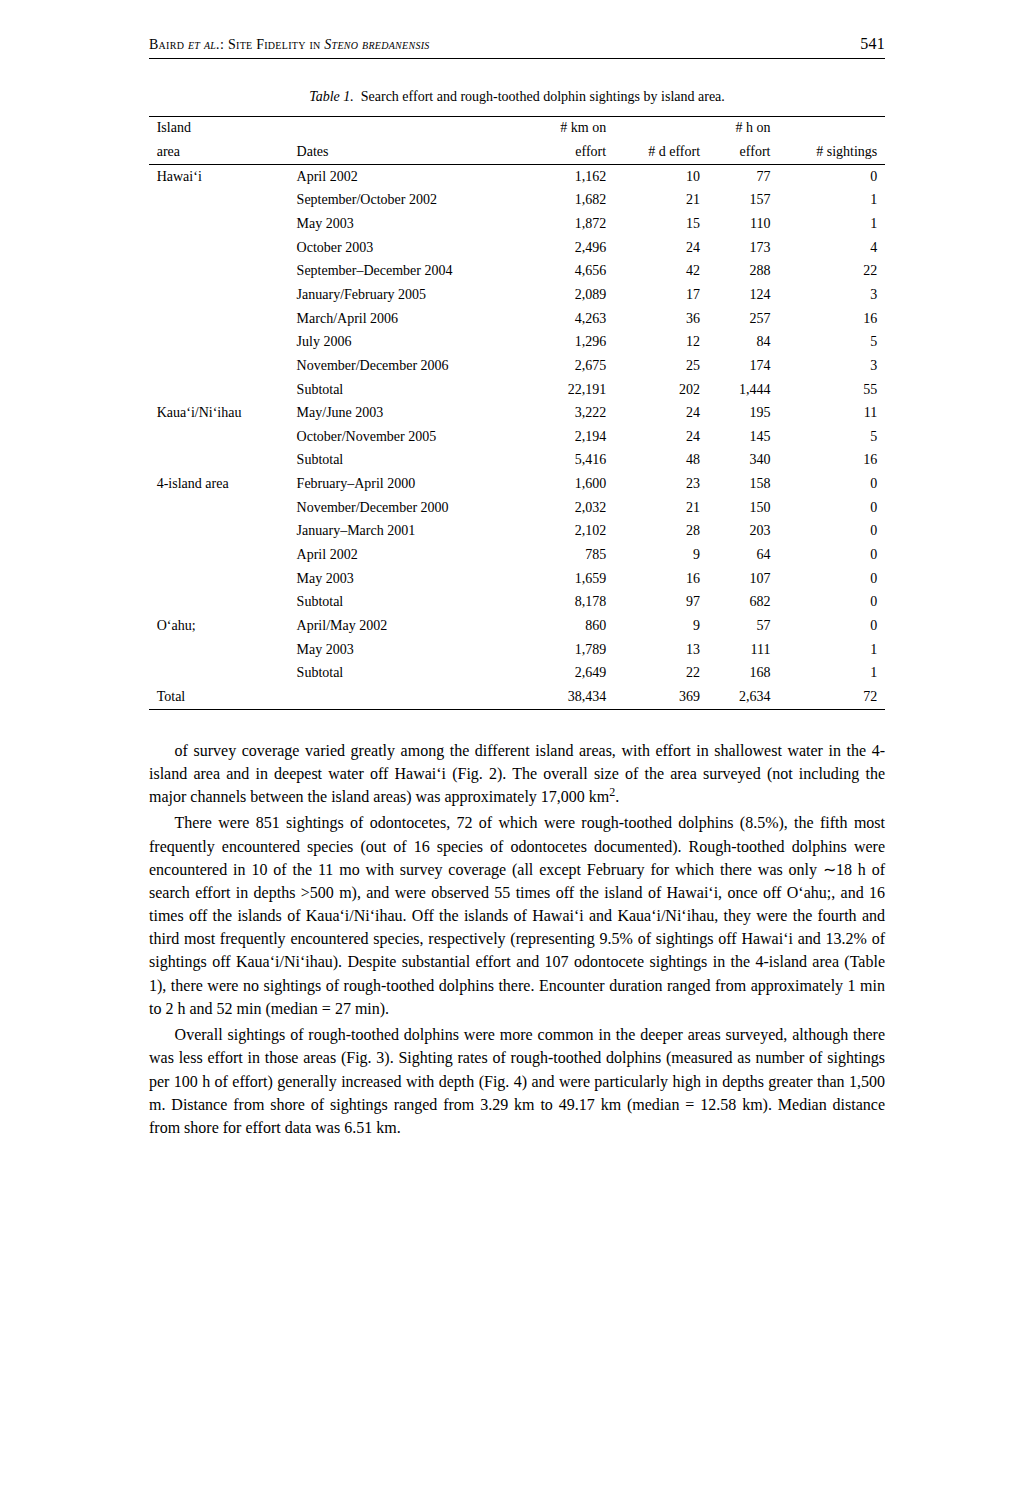Baird et al.: Site Fidelity in Steno bredanensis 541
Table 1. Search effort and rough-toothed dolphin sightings by island area.
| Island | | # km on | | # h on | |
| --- | --- | --- | --- | --- | --- |
| area | Dates | effort | # d effort | effort | # sightings |
| Hawaiʻi | April 2002 | 1,162 | 10 | 77 | 0 |
| | September/October 2002 | 1,682 | 21 | 157 | 1 |
| | May 2003 | 1,872 | 15 | 110 | 1 |
| | October 2003 | 2,496 | 24 | 173 | 4 |
| | September–December 2004 | 4,656 | 42 | 288 | 22 |
| | January/February 2005 | 2,089 | 17 | 124 | 3 |
| | March/April 2006 | 4,263 | 36 | 257 | 16 |
| | July 2006 | 1,296 | 12 | 84 | 5 |
| | November/December 2006 | 2,675 | 25 | 174 | 3 |
| | Subtotal | 22,191 | 202 | 1,444 | 55 |
| Kauaʻi/Niʻihau | May/June 2003 | 3,222 | 24 | 195 | 11 |
| | October/November 2005 | 2,194 | 24 | 145 | 5 |
| | Subtotal | 5,416 | 48 | 340 | 16 |
| 4-island area | February–April 2000 | 1,600 | 23 | 158 | 0 |
| | November/December 2000 | 2,032 | 21 | 150 | 0 |
| | January–March 2001 | 2,102 | 28 | 203 | 0 |
| | April 2002 | 785 | 9 | 64 | 0 |
| | May 2003 | 1,659 | 16 | 107 | 0 |
| | Subtotal | 8,178 | 97 | 682 | 0 |
| Oʻahu; | April/May 2002 | 860 | 9 | 57 | 0 |
| | May 2003 | 1,789 | 13 | 111 | 1 |
| | Subtotal | 2,649 | 22 | 168 | 1 |
| Total | | 38,434 | 369 | 2,634 | 72 |
of survey coverage varied greatly among the different island areas, with effort in shallowest water in the 4-island area and in deepest water off Hawaiʻi (Fig. 2). The overall size of the area surveyed (not including the major channels between the island areas) was approximately 17,000 km2.
There were 851 sightings of odontocetes, 72 of which were rough-toothed dolphins (8.5%), the fifth most frequently encountered species (out of 16 species of odontocetes documented). Rough-toothed dolphins were encountered in 10 of the 11 mo with survey coverage (all except February for which there was only ∼18 h of search effort in depths >500 m), and were observed 55 times off the island of Hawaiʻi, once off Oʻahu;, and 16 times off the islands of Kauaʻi/Niʻihau. Off the islands of Hawaiʻi and Kauaʻi/Niʻihau, they were the fourth and third most frequently encountered species, respectively (representing 9.5% of sightings off Hawaiʻi and 13.2% of sightings off Kauaʻi/Niʻihau). Despite substantial effort and 107 odontocete sightings in the 4-island area (Table 1), there were no sightings of rough-toothed dolphins there. Encounter duration ranged from approximately 1 min to 2 h and 52 min (median = 27 min).
Overall sightings of rough-toothed dolphins were more common in the deeper areas surveyed, although there was less effort in those areas (Fig. 3). Sighting rates of rough-toothed dolphins (measured as number of sightings per 100 h of effort) generally increased with depth (Fig. 4) and were particularly high in depths greater than 1,500 m. Distance from shore of sightings ranged from 3.29 km to 49.17 km (median = 12.58 km). Median distance from shore for effort data was 6.51 km.